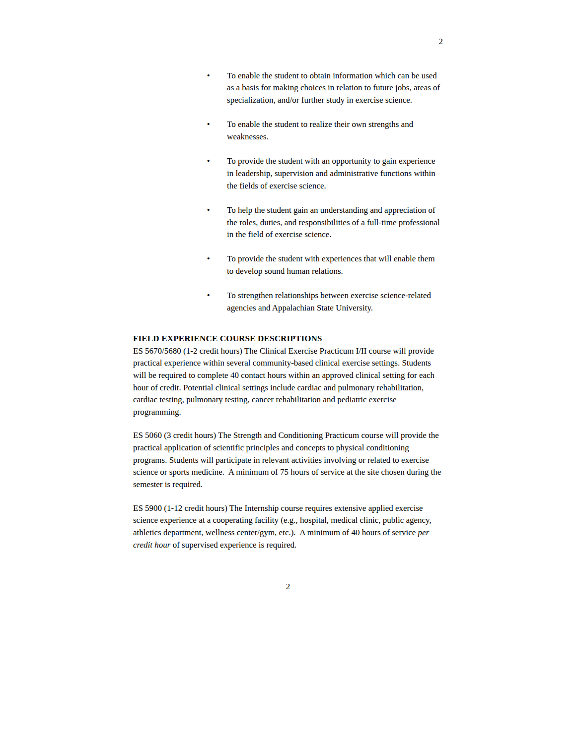2
To enable the student to obtain information which can be used as a basis for making choices in relation to future jobs, areas of specialization, and/or further study in exercise science.
To enable the student to realize their own strengths and weaknesses.
To provide the student with an opportunity to gain experience in leadership, supervision and administrative functions within the fields of exercise science.
To help the student gain an understanding and appreciation of the roles, duties, and responsibilities of a full-time professional in the field of exercise science.
To provide the student with experiences that will enable them to develop sound human relations.
To strengthen relationships between exercise science-related agencies and Appalachian State University.
FIELD EXPERIENCE COURSE DESCRIPTIONS
ES 5670/5680 (1-2 credit hours) The Clinical Exercise Practicum I/II course will provide practical experience within several community-based clinical exercise settings. Students will be required to complete 40 contact hours within an approved clinical setting for each hour of credit. Potential clinical settings include cardiac and pulmonary rehabilitation, cardiac testing, pulmonary testing, cancer rehabilitation and pediatric exercise programming.
ES 5060 (3 credit hours) The Strength and Conditioning Practicum course will provide the practical application of scientific principles and concepts to physical conditioning programs. Students will participate in relevant activities involving or related to exercise science or sports medicine. A minimum of 75 hours of service at the site chosen during the semester is required.
ES 5900 (1-12 credit hours) The Internship course requires extensive applied exercise science experience at a cooperating facility (e.g., hospital, medical clinic, public agency, athletics department, wellness center/gym, etc.). A minimum of 40 hours of service per credit hour of supervised experience is required.
2